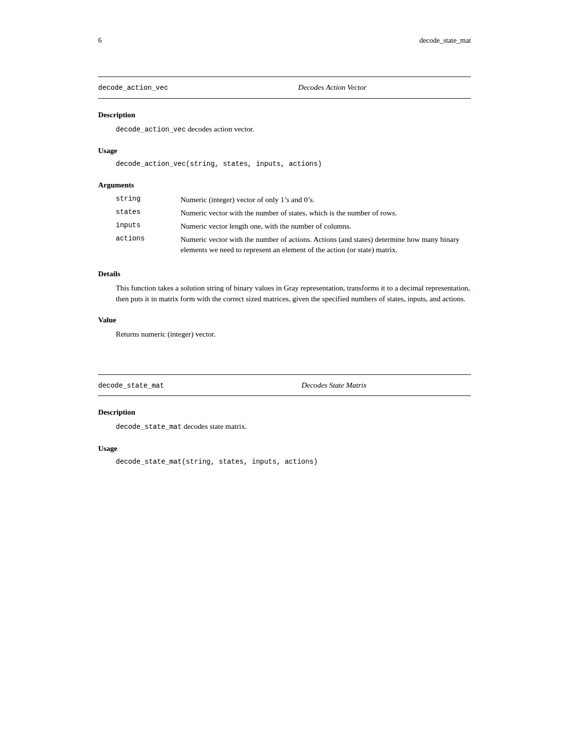6
decode_state_mat
decode_action_vec
Decodes Action Vector
Description
decode_action_vec decodes action vector.
Usage
decode_action_vec(string, states, inputs, actions)
Arguments
| string | Numeric (integer) vector of only 1’s and 0’s. |
| states | Numeric vector with the number of states, which is the number of rows. |
| inputs | Numeric vector length one, with the number of columns. |
| actions | Numeric vector with the number of actions. Actions (and states) determine how many binary elements we need to represent an element of the action (or state) matrix. |
Details
This function takes a solution string of binary values in Gray representation, transforms it to a decimal representation, then puts it in matrix form with the correct sized matrices, given the specified numbers of states, inputs, and actions.
Value
Returns numeric (integer) vector.
decode_state_mat
Decodes State Matrix
Description
decode_state_mat decodes state matrix.
Usage
decode_state_mat(string, states, inputs, actions)